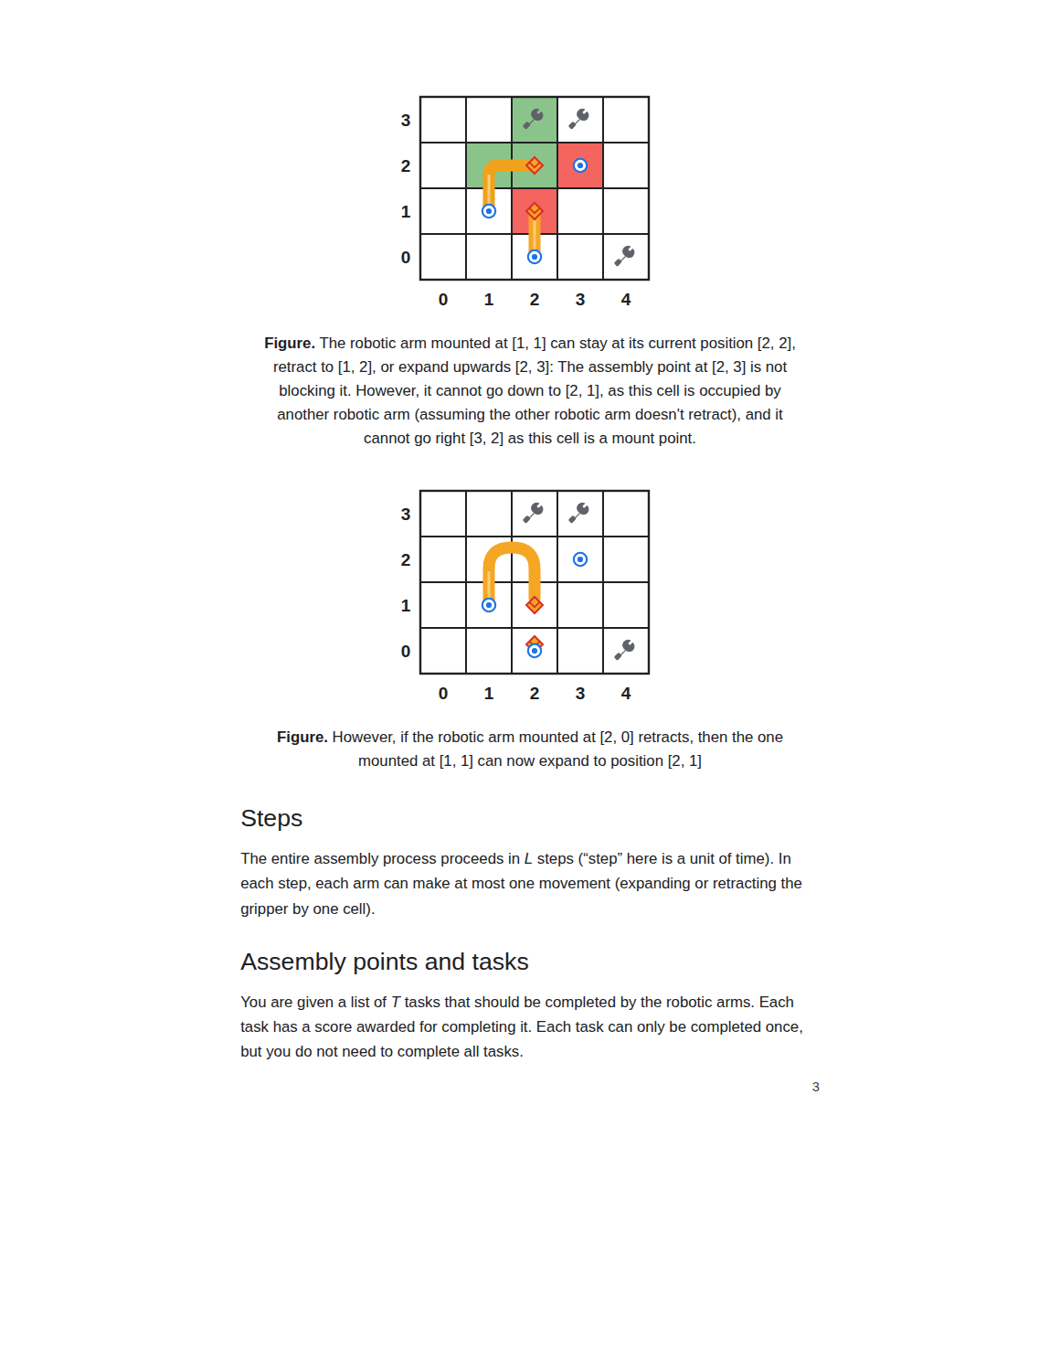3 2 1 0 0 1 2 3 4
Figure. The robotic arm mounted at [1, 1] can stay at its current position [2, 2], retract to [1, 2], or expand upwards [2, 3]: The assembly point at [2, 3] is not blocking it. However, it cannot go down to [2, 1], as this cell is occupied by another robotic arm (assuming the other robotic arm doesn't retract), and it cannot go right [3, 2] as this cell is a mount point.
3 2 1 0 0 1 2 3 4
Figure. However, if the robotic arm mounted at [2, 0] retracts, then the one mounted at [1, 1] can now expand to position [2, 1]
Steps
The entire assembly process proceeds in L steps (“step” here is a unit of time). In each step, each arm can make at most one movement (expanding or retracting the gripper by one cell).
Assembly points and tasks
You are given a list of T tasks that should be completed by the robotic arms. Each task has a score awarded for completing it. Each task can only be completed once, but you do not need to complete all tasks.
3